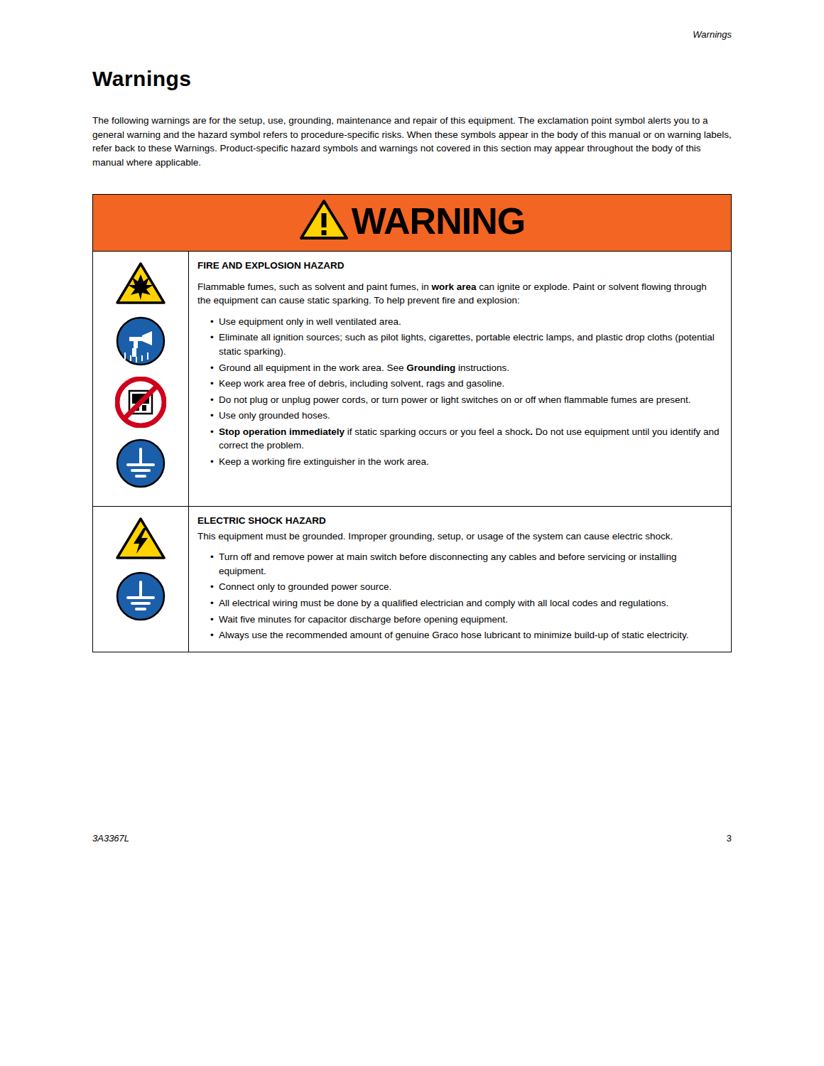Warnings
Warnings
The following warnings are for the setup, use, grounding, maintenance and repair of this equipment. The exclamation point symbol alerts you to a general warning and the hazard symbol refers to procedure-specific risks. When these symbols appear in the body of this manual or on warning labels, refer back to these Warnings. Product-specific hazard symbols and warnings not covered in this section may appear throughout the body of this manual where applicable.
WARNING
| | FIRE AND EXPLOSION HAZARD Flammable fumes, such as solvent and paint fumes, in work area can ignite or explode. Paint or solvent flowing through the equipment can cause static sparking. To help prevent fire and explosion: Use equipment only in well ventilated area. Eliminate all ignition sources; such as pilot lights, cigarettes, portable electric lamps, and plastic drop cloths (potential static sparking). Ground all equipment in the work area. See Grounding instructions. Keep work area free of debris, including solvent, rags and gasoline. Do not plug or unplug power cords, or turn power or light switches on or off when flammable fumes are present. Use only grounded hoses. Stop operation immediately if static sparking occurs or you feel a shock . Do not use equipment until you identify and correct the problem. Keep a working fire extinguisher in the work area. |
| | ELECTRIC SHOCK HAZARD This equipment must be grounded. Improper grounding, setup, or usage of the system can cause electric shock. Turn off and remove power at main switch before disconnecting any cables and before servicing or installing equipment. Connect only to grounded power source. All electrical wiring must be done by a qualified electrician and comply with all local codes and regulations. Wait five minutes for capacitor discharge before opening equipment. Always use the recommended amount of genuine Graco hose lubricant to minimize build-up of static electricity. |
3A3367L 3